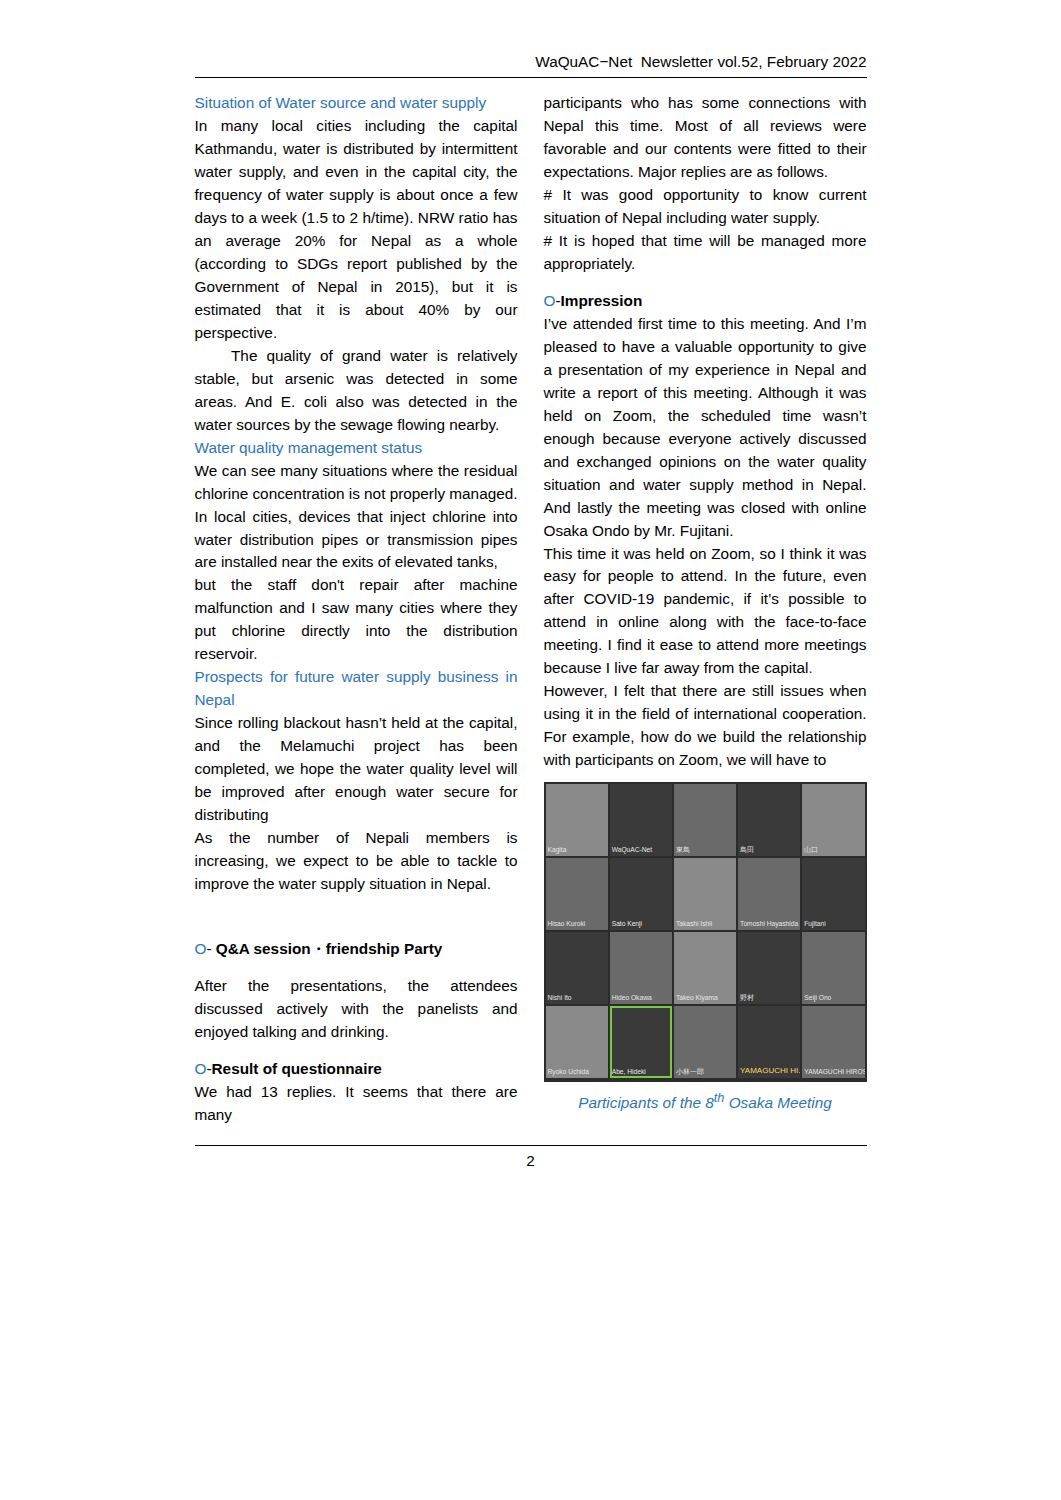WaQuAC−Net Newsletter vol.52, February 2022
Situation of Water source and water supply
In many local cities including the capital Kathmandu, water is distributed by intermittent water supply, and even in the capital city, the frequency of water supply is about once a few days to a week (1.5 to 2 h/time). NRW ratio has an average 20% for Nepal as a whole (according to SDGs report published by the Government of Nepal in 2015), but it is estimated that it is about 40% by our perspective.
The quality of grand water is relatively stable, but arsenic was detected in some areas. And E. coli also was detected in the water sources by the sewage flowing nearby.
Water quality management status
We can see many situations where the residual chlorine concentration is not properly managed. In local cities, devices that inject chlorine into water distribution pipes or transmission pipes are installed near the exits of elevated tanks,
but the staff don't repair after machine malfunction and I saw many cities where they put chlorine directly into the distribution reservoir.
Prospects for future water supply business in Nepal
Since rolling blackout hasn’t held at the capital, and the Melamuchi project has been completed, we hope the water quality level will be improved after enough water secure for distributing
As the number of Nepali members is increasing, we expect to be able to tackle to improve the water supply situation in Nepal.
O- Q&A session・friendship Party
After the presentations, the attendees discussed actively with the panelists and enjoyed talking and drinking.
O-Result of questionnaire
We had 13 replies. It seems that there are many
participants who has some connections with Nepal this time. Most of all reviews were favorable and our contents were fitted to their expectations. Major replies are as follows.
# It was good opportunity to know current situation of Nepal including water supply.
# It is hoped that time will be managed more appropriately.
O-Impression
I’ve attended first time to this meeting. And I’m pleased to have a valuable opportunity to give a presentation of my experience in Nepal and write a report of this meeting. Although it was held on Zoom, the scheduled time wasn’t enough because everyone actively discussed and exchanged opinions on the water quality situation and water supply method in Nepal. And lastly the meeting was closed with online Osaka Ondo by Mr. Fujitani.
This time it was held on Zoom, so I think it was easy for people to attend. In the future, even after COVID-19 pandemic, if it’s possible to attend in online along with the face-to-face meeting. I find it ease to attend more meetings because I live far away from the capital.
However, I felt that there are still issues when using it in the field of international cooperation. For example, how do we build the relationship with participants on Zoom, we will have to
Kagita
WaQuAC-Net
東島
島田
山口
Hisao Kuroki
Sato Kenji
Takashi Ishii
Tomoshi Hayashida
Fujitani
Nishi Ito
Hideo Okawa
Takeo Kiyama
野村
Seiji Ono
Ryoko Uchida
Abe, Hideki
小林一郎
YAMAGUCHI HI...
YAMAGUCHI HIROSHI
山田
中村
松本
Participants of the 8th Osaka Meeting
2